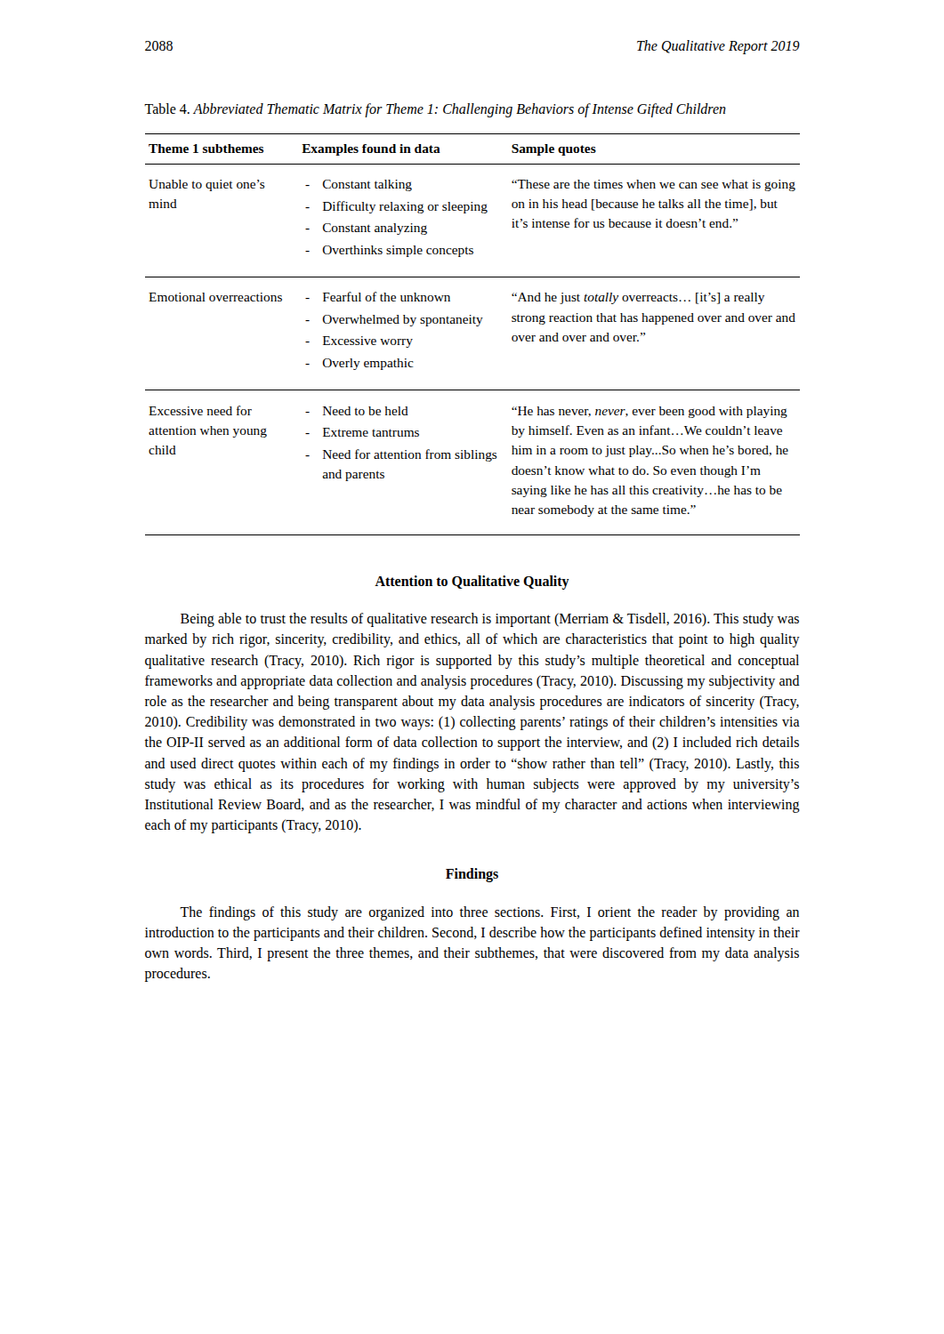2088 The Qualitative Report 2019
Table 4. Abbreviated Thematic Matrix for Theme 1: Challenging Behaviors of Intense Gifted Children
| Theme 1 subthemes | Examples found in data | Sample quotes |
| --- | --- | --- |
| Unable to quiet one’s mind | Constant talking Difficulty relaxing or sleeping Constant analyzing Overthinks simple concepts | “These are the times when we can see what is going on in his head [because he talks all the time], but it’s intense for us because it doesn’t end.” |
| Emotional overreactions | Fearful of the unknown Overwhelmed by spontaneity Excessive worry Overly empathic | “And he just totally overreacts… [it’s] a really strong reaction that has happened over and over and over and over and over.” |
| Excessive need for attention when young child | Need to be held Extreme tantrums Need for attention from siblings and parents | “He has never, never , ever been good with playing by himself. Even as an infant…We couldn’t leave him in a room to just play...So when he’s bored, he doesn’t know what to do. So even though I’m saying like he has all this creativity…he has to be near somebody at the same time.” |
Attention to Qualitative Quality
Being able to trust the results of qualitative research is important (Merriam & Tisdell, 2016). This study was marked by rich rigor, sincerity, credibility, and ethics, all of which are characteristics that point to high quality qualitative research (Tracy, 2010). Rich rigor is supported by this study’s multiple theoretical and conceptual frameworks and appropriate data collection and analysis procedures (Tracy, 2010). Discussing my subjectivity and role as the researcher and being transparent about my data analysis procedures are indicators of sincerity (Tracy, 2010). Credibility was demonstrated in two ways: (1) collecting parents’ ratings of their children’s intensities via the OIP-II served as an additional form of data collection to support the interview, and (2) I included rich details and used direct quotes within each of my findings in order to “show rather than tell” (Tracy, 2010). Lastly, this study was ethical as its procedures for working with human subjects were approved by my university’s Institutional Review Board, and as the researcher, I was mindful of my character and actions when interviewing each of my participants (Tracy, 2010).
Findings
The findings of this study are organized into three sections. First, I orient the reader by providing an introduction to the participants and their children. Second, I describe how the participants defined intensity in their own words. Third, I present the three themes, and their subthemes, that were discovered from my data analysis procedures.